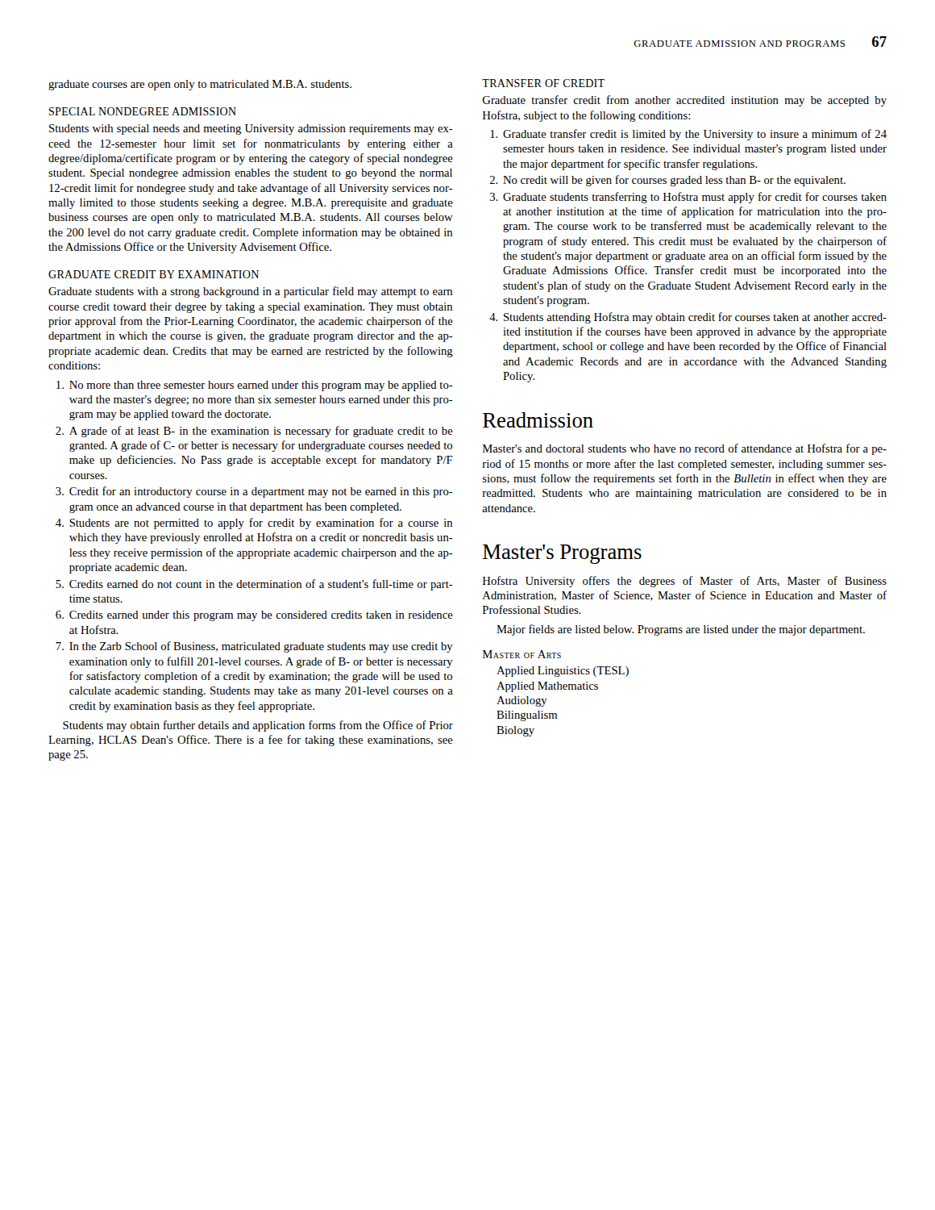GRADUATE ADMISSION AND PROGRAMS 67
graduate courses are open only to matriculated M.B.A. students.
SPECIAL NONDEGREE ADMISSION
Students with special needs and meeting University admission requirements may exceed the 12-semester hour limit set for nonmatriculants by entering either a degree/diploma/certificate program or by entering the category of special nondegree student. Special nondegree admission enables the student to go beyond the normal 12-credit limit for nondegree study and take advantage of all University services normally limited to those students seeking a degree. M.B.A. prerequisite and graduate business courses are open only to matriculated M.B.A. students. All courses below the 200 level do not carry graduate credit. Complete information may be obtained in the Admissions Office or the University Advisement Office.
GRADUATE CREDIT BY EXAMINATION
Graduate students with a strong background in a particular field may attempt to earn course credit toward their degree by taking a special examination. They must obtain prior approval from the Prior-Learning Coordinator, the academic chairperson of the department in which the course is given, the graduate program director and the appropriate academic dean. Credits that may be earned are restricted by the following conditions:
No more than three semester hours earned under this program may be applied toward the master's degree; no more than six semester hours earned under this program may be applied toward the doctorate.
A grade of at least B- in the examination is necessary for graduate credit to be granted. A grade of C- or better is necessary for undergraduate courses needed to make up deficiencies. No Pass grade is acceptable except for mandatory P/F courses.
Credit for an introductory course in a department may not be earned in this program once an advanced course in that department has been completed.
Students are not permitted to apply for credit by examination for a course in which they have previously enrolled at Hofstra on a credit or noncredit basis unless they receive permission of the appropriate academic chairperson and the appropriate academic dean.
Credits earned do not count in the determination of a student's full-time or part-time status.
Credits earned under this program may be considered credits taken in residence at Hofstra.
In the Zarb School of Business, matriculated graduate students may use credit by examination only to fulfill 201-level courses. A grade of B- or better is necessary for satisfactory completion of a credit by examination; the grade will be used to calculate academic standing. Students may take as many 201-level courses on a credit by examination basis as they feel appropriate.
Students may obtain further details and application forms from the Office of Prior Learning, HCLAS Dean's Office. There is a fee for taking these examinations, see page 25.
TRANSFER OF CREDIT
Graduate transfer credit from another accredited institution may be accepted by Hofstra, subject to the following conditions:
Graduate transfer credit is limited by the University to insure a minimum of 24 semester hours taken in residence. See individual master's program listed under the major department for specific transfer regulations.
No credit will be given for courses graded less than B- or the equivalent.
Graduate students transferring to Hofstra must apply for credit for courses taken at another institution at the time of application for matriculation into the program. The course work to be transferred must be academically relevant to the program of study entered. This credit must be evaluated by the chairperson of the student's major department or graduate area on an official form issued by the Graduate Admissions Office. Transfer credit must be incorporated into the student's plan of study on the Graduate Student Advisement Record early in the student's program.
Students attending Hofstra may obtain credit for courses taken at another accredited institution if the courses have been approved in advance by the appropriate department, school or college and have been recorded by the Office of Financial and Academic Records and are in accordance with the Advanced Standing Policy.
Readmission
Master's and doctoral students who have no record of attendance at Hofstra for a period of 15 months or more after the last completed semester, including summer sessions, must follow the requirements set forth in the Bulletin in effect when they are readmitted. Students who are maintaining matriculation are considered to be in attendance.
Master's Programs
Hofstra University offers the degrees of Master of Arts, Master of Business Administration, Master of Science, Master of Science in Education and Master of Professional Studies.
Major fields are listed below. Programs are listed under the major department.
Master of Arts
Applied Linguistics (TESL)
Applied Mathematics
Audiology
Bilingualism
Biology